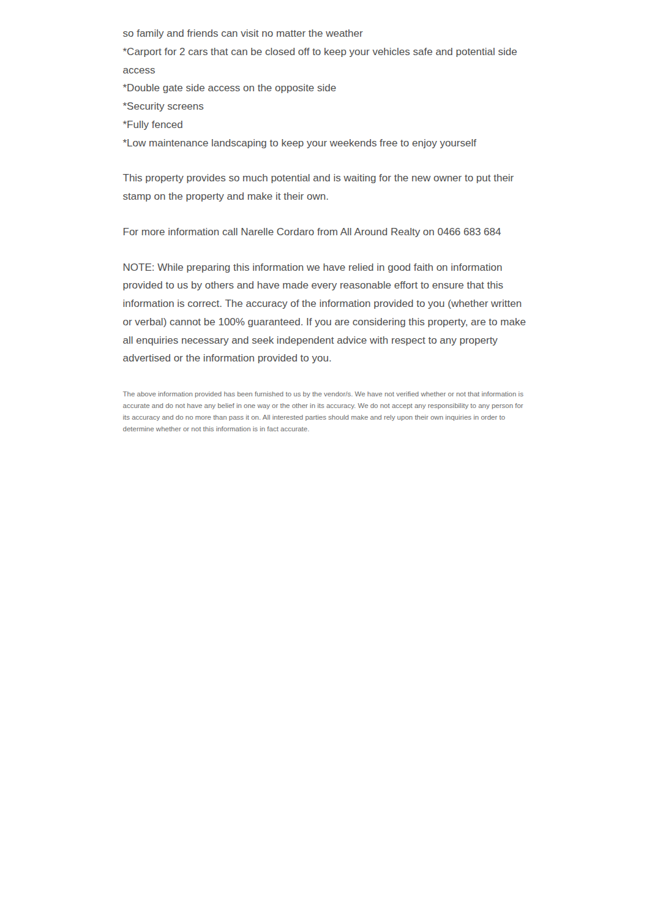so family and friends can visit no matter the weather *Carport for 2 cars that can be closed off to keep your vehicles safe and potential side access *Double gate side access on the opposite side *Security screens *Fully fenced *Low maintenance landscaping to keep your weekends free to enjoy yourself
This property provides so much potential and is waiting for the new owner to put their stamp on the property and make it their own.
For more information call Narelle Cordaro from All Around Realty on 0466 683 684
NOTE: While preparing this information we have relied in good faith on information provided to us by others and have made every reasonable effort to ensure that this information is correct. The accuracy of the information provided to you (whether written or verbal) cannot be 100% guaranteed. If you are considering this property, are to make all enquiries necessary and seek independent advice with respect to any property advertised or the information provided to you.
The above information provided has been furnished to us by the vendor/s. We have not verified whether or not that information is accurate and do not have any belief in one way or the other in its accuracy. We do not accept any responsibility to any person for its accuracy and do no more than pass it on. All interested parties should make and rely upon their own inquiries in order to determine whether or not this information is in fact accurate.